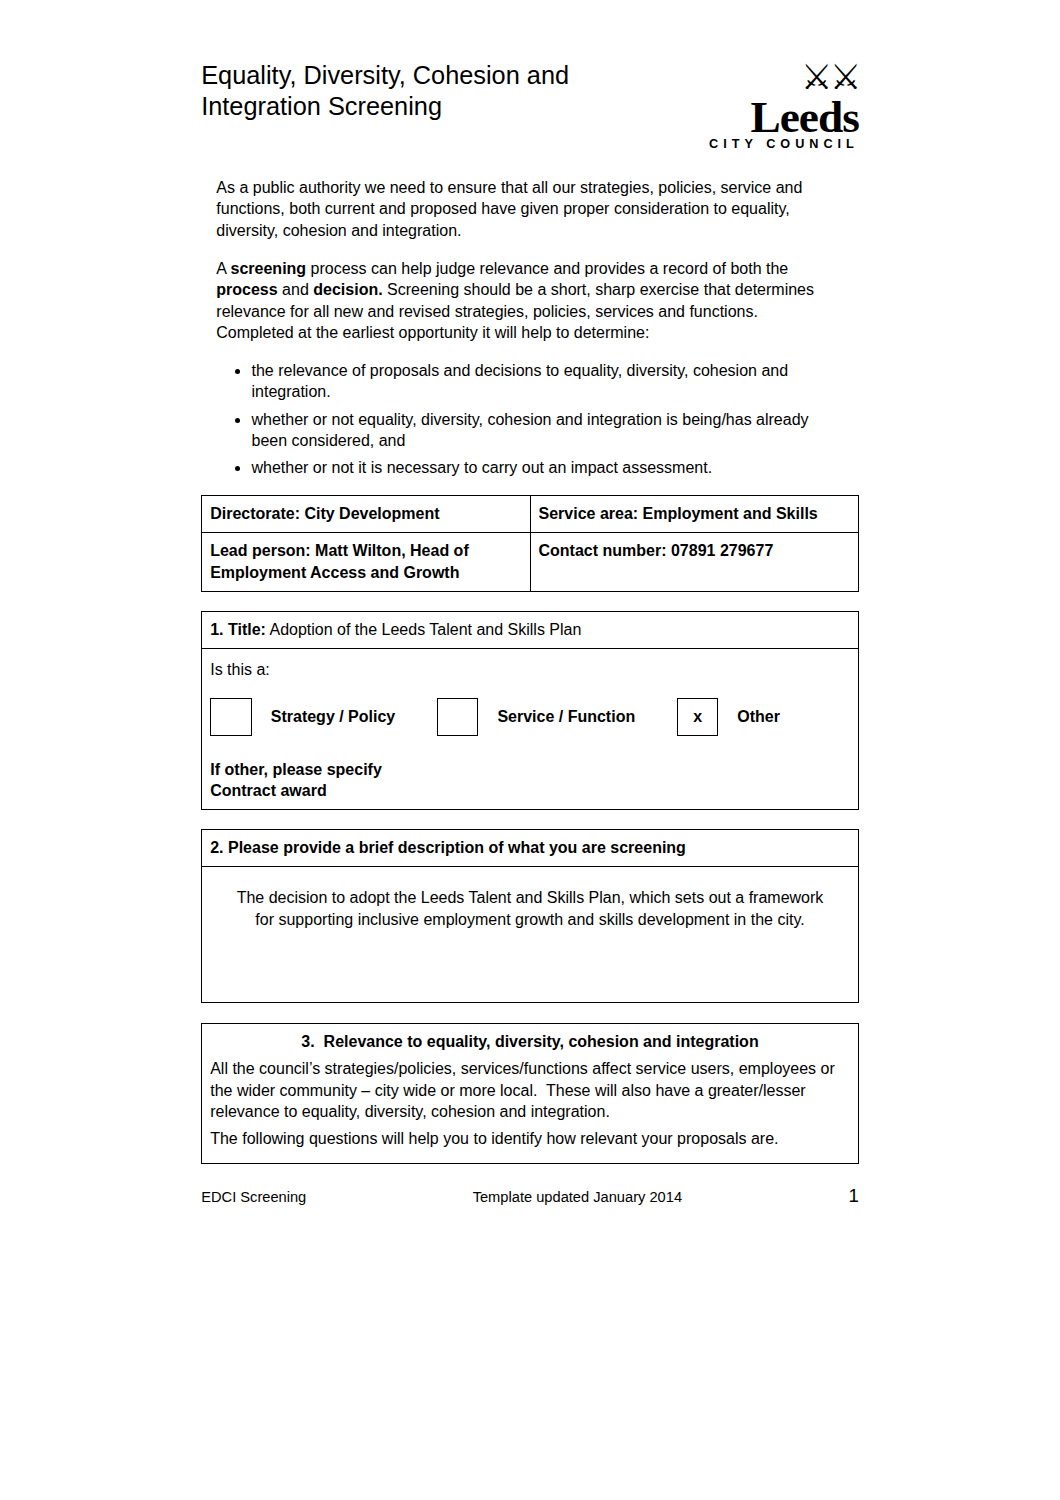Equality, Diversity, Cohesion and
Integration Screening
⚔⚔
Leeds
CITY COUNCIL
As a public authority we need to ensure that all our strategies, policies, service and functions, both current and proposed have given proper consideration to equality, diversity, cohesion and integration.
A screening process can help judge relevance and provides a record of both the process and decision. Screening should be a short, sharp exercise that determines relevance for all new and revised strategies, policies, services and functions. Completed at the earliest opportunity it will help to determine:
the relevance of proposals and decisions to equality, diversity, cohesion and integration.
whether or not equality, diversity, cohesion and integration is being/has already been considered, and
whether or not it is necessary to carry out an impact assessment.
| Directorate: City Development | Service area: Employment and Skills |
| Lead person: Matt Wilton, Head of Employment Access and Growth | Contact number: 07891 279677 |
1. Title: Adoption of the Leeds Talent and Skills Plan
Is this a:
Strategy / Policy Service / Function xOther
If other, please specify
Contract award
2. Please provide a brief description of what you are screening
The decision to adopt the Leeds Talent and Skills Plan, which sets out a framework for supporting inclusive employment growth and skills development in the city.
3. Relevance to equality, diversity, cohesion and integration
All the council’s strategies/policies, services/functions affect service users, employees or the wider community – city wide or more local. These will also have a greater/lesser relevance to equality, diversity, cohesion and integration.
The following questions will help you to identify how relevant your proposals are.
EDCI Screening
Template updated January 2014
1